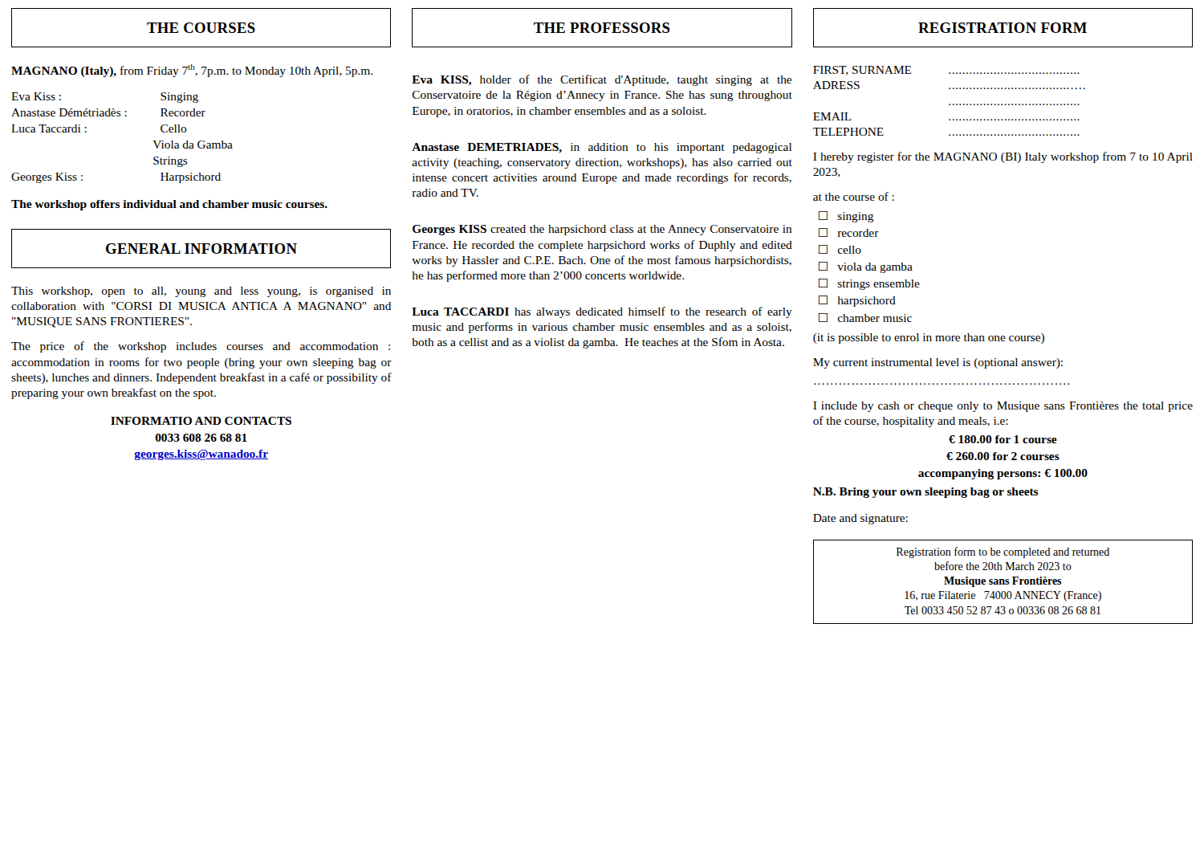THE COURSES
MAGNANO (Italy), from Friday 7th, 7p.m. to Monday 10th April, 5p.m.
Eva Kiss : Singing
Anastase Démétriadès : Recorder
Luca Taccardi : Cello
Viola da Gamba
Strings
Georges Kiss : Harpsichord
The workshop offers individual and chamber music courses.
GENERAL INFORMATION
This workshop, open to all, young and less young, is organised in collaboration with "CORSI DI MUSICA ANTICA A MAGNANO" and "MUSIQUE SANS FRONTIERES".
The price of the workshop includes courses and accommodation : accommodation in rooms for two people (bring your own sleeping bag or sheets), lunches and dinners. Independent breakfast in a café or possibility of preparing your own breakfast on the spot.
INFORMATIO AND CONTACTS
0033 608 26 68 81
georges.kiss@wanadoo.fr
THE PROFESSORS
Eva KISS, holder of the Certificat d'Aptitude, taught singing at the Conservatoire de la Région d’Annecy in France. She has sung throughout Europe, in oratorios, in chamber ensembles and as a soloist.
Anastase DEMETRIADES, in addition to his important pedagogical activity (teaching, conservatory direction, workshops), has also carried out intense concert activities around Europe and made recordings for records, radio and TV.
Georges KISS created the harpsichord class at the Annecy Conservatoire in France. He recorded the complete harpsichord works of Duphly and edited works by Hassler and C.P.E. Bach. One of the most famous harpsichordists, he has performed more than 2’000 concerts worldwide.
Luca TACCARDI has always dedicated himself to the research of early music and performs in various chamber music ensembles and as a soloist, both as a cellist and as a violist da gamba. He teaches at the Sfom in Aosta.
REGISTRATION FORM
FIRST, SURNAME......................................
ADRESS...................................….
......................................
EMAIL......................................
TELEPHONE......................................
I hereby register for the MAGNANO (BI) Italy workshop from 7 to 10 April 2023,
at the course of :
☐singing
☐recorder
☐cello
☐viola da gamba
☐strings ensemble
☐harpsichord
☐chamber music
(it is possible to enrol in more than one course)
My current instrumental level is (optional answer):
…………………………………………………….
I include by cash or cheque only to Musique sans Frontières the total price of the course, hospitality and meals, i.e:
€ 180.00 for 1 course
€ 260.00 for 2 courses
accompanying persons: € 100.00
N.B. Bring your own sleeping bag or sheets
Date and signature:
Registration form to be completed and returned
before the 20th March 2023 to
Musique sans Frontières
16, rue Filaterie 74000 ANNECY (France)
Tel 0033 450 52 87 43 o 00336 08 26 68 81